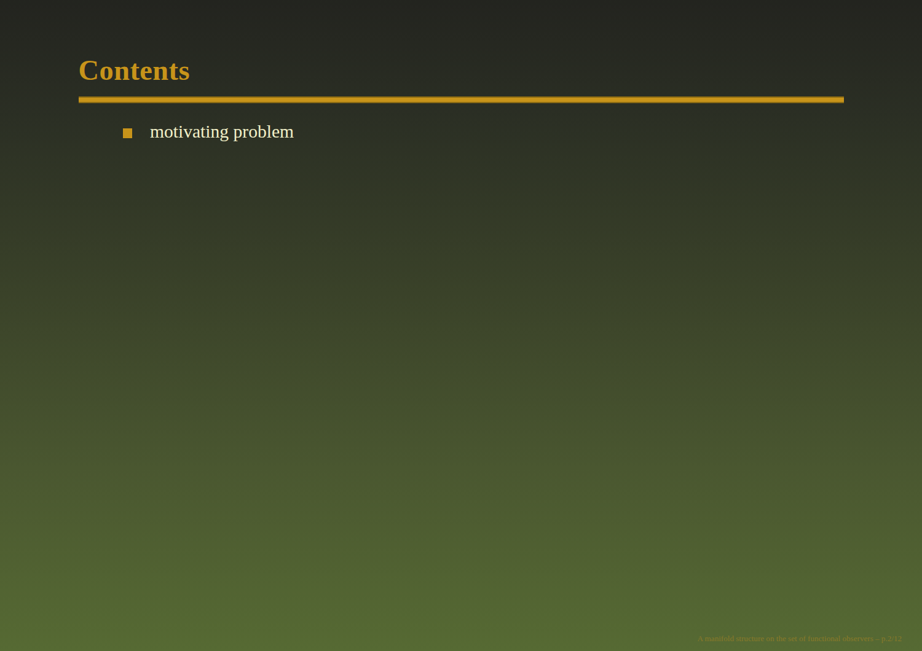Contents
motivating problem
A manifold structure on the set of functional observers – p.2/12